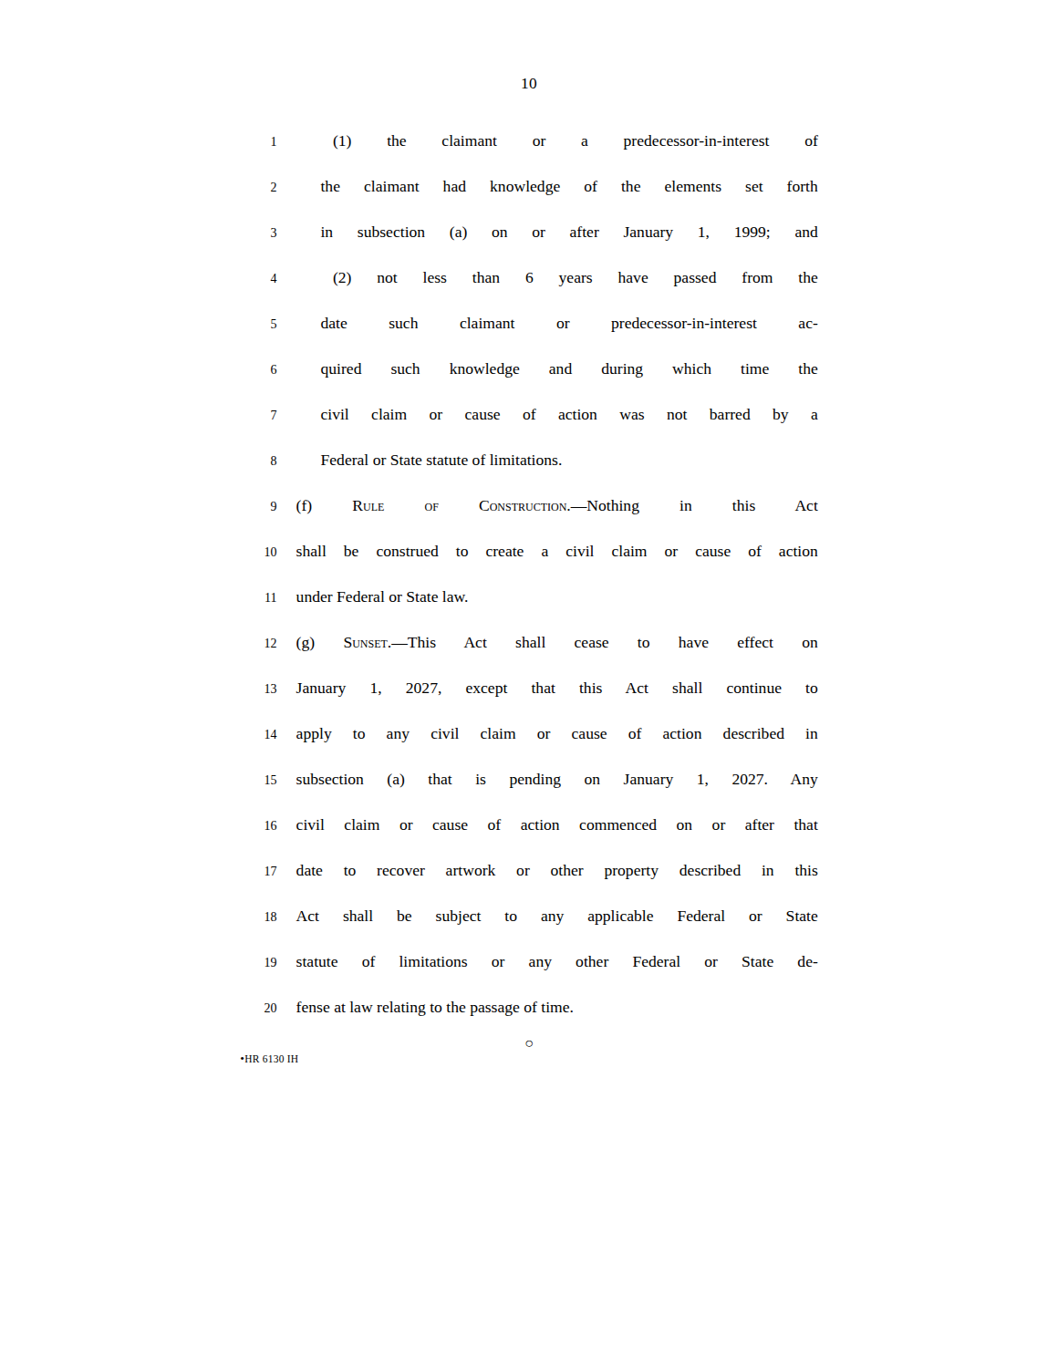10
1
(1) the claimant or a predecessor-in-interest of
2
the claimant had knowledge of the elements set forth
3
in subsection (a) on or after January 1, 1999; and
4
(2) not less than 6 years have passed from the
5
date such claimant or predecessor-in-interest ac-
6
quired such knowledge and during which time the
7
civil claim or cause of action was not barred by a
8
Federal or State statute of limitations.
9
(f) Rule of Construction.—Nothing in this Act
10
shall be construed to create a civil claim or cause of action
11
under Federal or State law.
12
(g) Sunset.—This Act shall cease to have effect on
13
January 1, 2027, except that this Act shall continue to
14
apply to any civil claim or cause of action described in
15
subsection (a) that is pending on January 1, 2027. Any
16
civil claim or cause of action commenced on or after that
17
date to recover artwork or other property described in this
18
Act shall be subject to any applicable Federal or State
19
statute of limitations or any other Federal or State de-
20
fense at law relating to the passage of time.
○
•HR 6130 IH